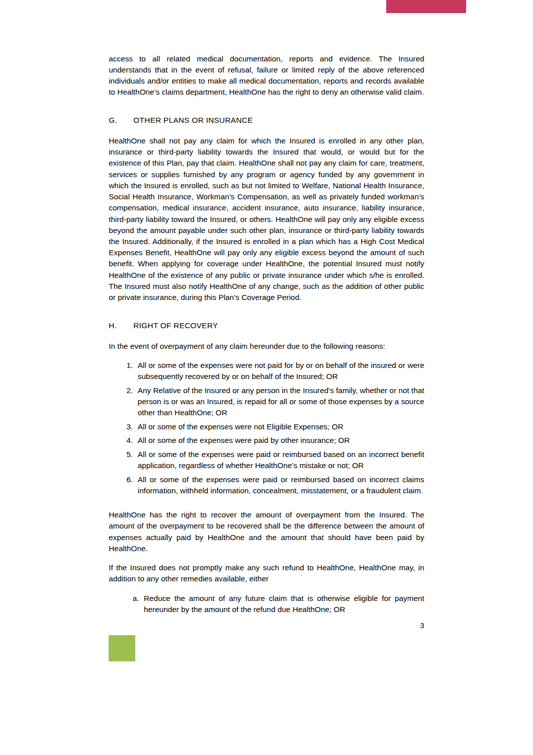access to all related medical documentation, reports and evidence. The Insured understands that in the event of refusal, failure or limited reply of the above referenced individuals and/or entities to make all medical documentation, reports and records available to HealthOne’s claims department, HealthOne has the right to deny an otherwise valid claim.
G. OTHER PLANS OR INSURANCE
HealthOne shall not pay any claim for which the Insured is enrolled in any other plan, insurance or third-party liability towards the Insured that would, or would but for the existence of this Plan, pay that claim. HealthOne shall not pay any claim for care, treatment, services or supplies furnished by any program or agency funded by any government in which the Insured is enrolled, such as but not limited to Welfare, National Health Insurance, Social Health Insurance, Workman’s Compensation, as well as privately funded workman’s compensation, medical insurance, accident insurance, auto insurance, liability insurance, third-party liability toward the Insured, or others. HealthOne will pay only any eligible excess beyond the amount payable under such other plan, insurance or third-party liability towards the Insured. Additionally, if the Insured is enrolled in a plan which has a High Cost Medical Expenses Benefit, HealthOne will pay only any eligible excess beyond the amount of such benefit. When applying for coverage under HealthOne, the potential Insured must notify HealthOne of the existence of any public or private insurance under which s/he is enrolled. The Insured must also notify HealthOne of any change, such as the addition of other public or private insurance, during this Plan’s Coverage Period.
H. RIGHT OF RECOVERY
In the event of overpayment of any claim hereunder due to the following reasons:
All or some of the expenses were not paid for by or on behalf of the insured or were subsequently recovered by or on behalf of the Insured; OR
Any Relative of the Insured or any person in the Insured’s family, whether or not that person is or was an Insured, is repaid for all or some of those expenses by a source other than HealthOne; OR
All or some of the expenses were not Eligible Expenses; OR
All or some of the expenses were paid by other insurance; OR
All or some of the expenses were paid or reimbursed based on an incorrect benefit application, regardless of whether HealthOne’s mistake or not; OR
All or some of the expenses were paid or reimbursed based on incorrect claims information, withheld information, concealment, misstatement, or a fraudulent claim.
HealthOne has the right to recover the amount of overpayment from the Insured. The amount of the overpayment to be recovered shall be the difference between the amount of expenses actually paid by HealthOne and the amount that should have been paid by HealthOne.
If the Insured does not promptly make any such refund to HealthOne, HealthOne may, in addition to any other remedies available, either
Reduce the amount of any future claim that is otherwise eligible for payment hereunder by the amount of the refund due HealthOne; OR
3